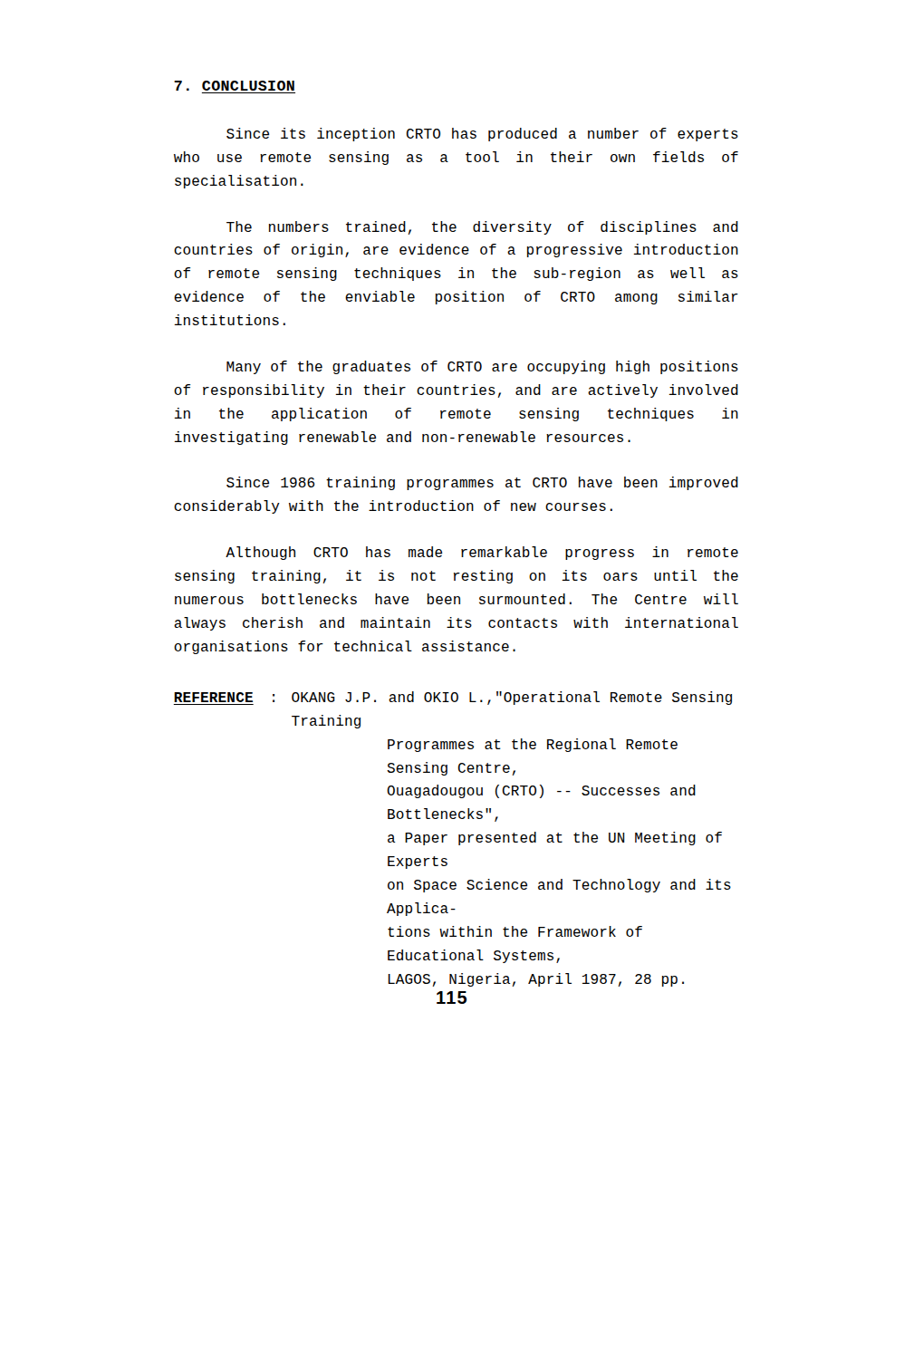7. CONCLUSION
Since its inception CRTO has produced a number of experts who use remote sensing as a tool in their own fields of specialisation.
The numbers trained, the diversity of disciplines and countries of origin, are evidence of a progressive introduction of remote sensing techniques in the sub-region as well as evidence of the enviable position of CRTO among similar institutions.
Many of the graduates of CRTO are occupying high positions of responsibility in their countries, and are actively involved in the application of remote sensing techniques in investigating renewable and non-renewable resources.
Since 1986 training programmes at CRTO have been improved considerably with the introduction of new courses.
Although CRTO has made remarkable progress in remote sensing training, it is not resting on its oars until the numerous bottlenecks have been surmounted. The Centre will always cherish and maintain its contacts with international organisations for technical assistance.
REFERENCE : OKANG J.P. and OKIO L.,"Operational Remote Sensing Training Programmes at the Regional Remote Sensing Centre, Ouagadougou (CRTO) -- Successes and Bottlenecks", a Paper presented at the UN Meeting of Experts on Space Science and Technology and its Applica- tions within the Framework of Educational Systems, LAGOS, Nigeria, April 1987, 28 pp.
115